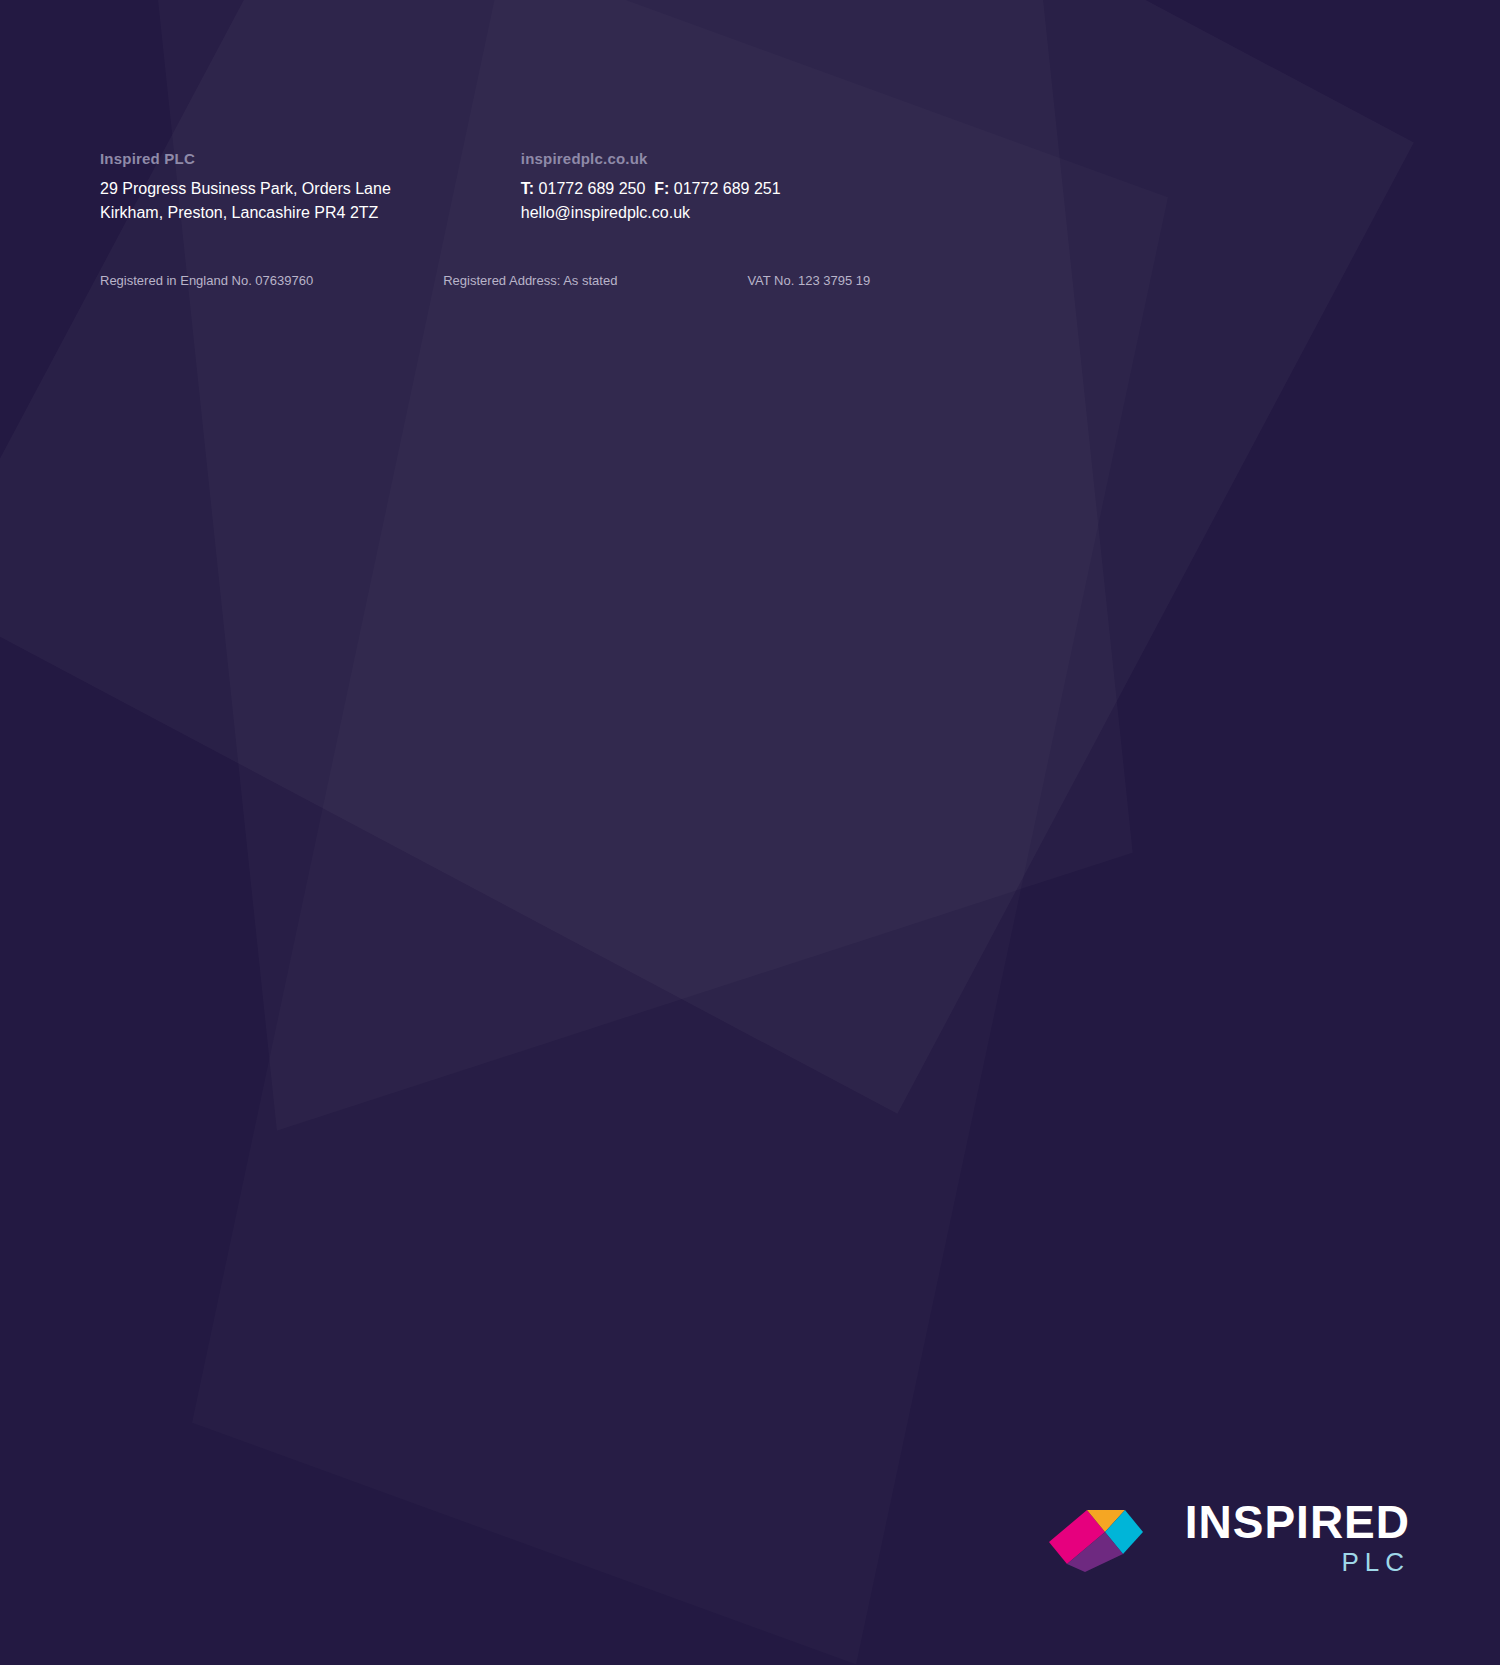Inspired PLC
29 Progress Business Park, Orders Lane
Kirkham, Preston, Lancashire PR4 2TZ
inspiredplc.co.uk
T: 01772 689 250 F: 01772 689 251
hello@inspiredplc.co.uk
Registered in England No. 07639760
Registered Address: As stated
VAT No. 123 3795 19
INSPIRED PLC